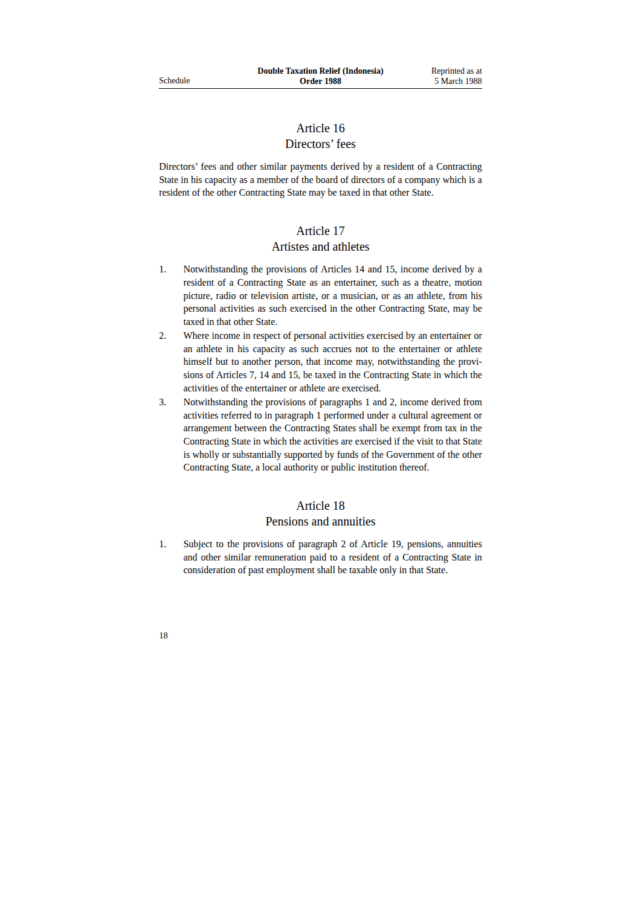Schedule
Double Taxation Relief (Indonesia)
Order 1988
Reprinted as at
5 March 1988
Article 16
Directors’ fees
Directors’ fees and other similar payments derived by a resident of a Contracting State in his capacity as a member of the board of directors of a company which is a resident of the other Contracting State may be taxed in that other State.
Article 17
Artistes and athletes
1. Notwithstanding the provisions of Articles 14 and 15, income derived by a resident of a Contracting State as an entertainer, such as a theatre, motion picture, radio or television artiste, or a musician, or as an athlete, from his personal activities as such exercised in the other Contracting State, may be taxed in that other State.
2. Where income in respect of personal activities exercised by an entertainer or an athlete in his capacity as such accrues not to the entertainer or athlete himself but to another person, that income may, notwithstanding the provisions of Articles 7, 14 and 15, be taxed in the Contracting State in which the activities of the entertainer or athlete are exercised.
3. Notwithstanding the provisions of paragraphs 1 and 2, income derived from activities referred to in paragraph 1 performed under a cultural agreement or arrangement between the Contracting States shall be exempt from tax in the Contracting State in which the activities are exercised if the visit to that State is wholly or substantially supported by funds of the Government of the other Contracting State, a local authority or public institution thereof.
Article 18
Pensions and annuities
1. Subject to the provisions of paragraph 2 of Article 19, pensions, annuities and other similar remuneration paid to a resident of a Contracting State in consideration of past employment shall be taxable only in that State.
18